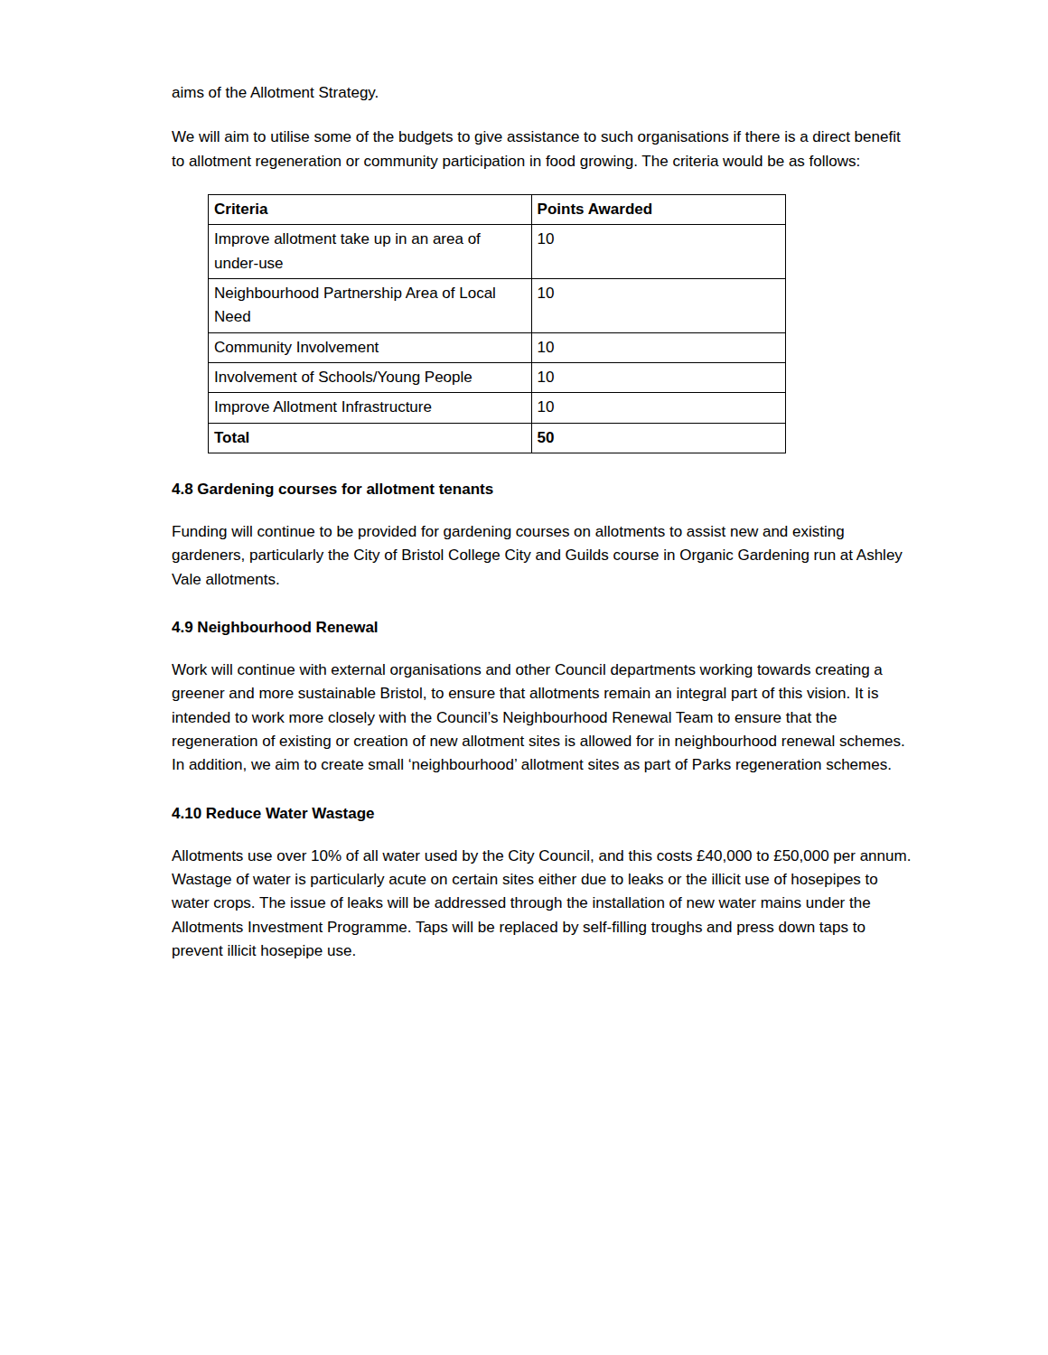aims of the Allotment Strategy.
We will aim to utilise some of the budgets to give assistance to such organisations if there is a direct benefit to allotment regeneration or community participation in food growing. The criteria would be as follows:
| Criteria | Points Awarded |
| --- | --- |
| Improve allotment take up in an area of under-use | 10 |
| Neighbourhood Partnership Area of Local Need | 10 |
| Community Involvement | 10 |
| Involvement of Schools/Young People | 10 |
| Improve Allotment Infrastructure | 10 |
| Total | 50 |
4.8 Gardening courses for allotment tenants
Funding will continue to be provided for gardening courses on allotments to assist new and existing gardeners, particularly the City of Bristol College City and Guilds course in Organic Gardening run at Ashley Vale allotments.
4.9 Neighbourhood Renewal
Work will continue with external organisations and other Council departments working towards creating a greener and more sustainable Bristol, to ensure that allotments remain an integral part of this vision. It is intended to work more closely with the Council’s Neighbourhood Renewal Team to ensure that the regeneration of existing or creation of new allotment sites is allowed for in neighbourhood renewal schemes. In addition, we aim to create small ‘neighbourhood’ allotment sites as part of Parks regeneration schemes.
4.10 Reduce Water Wastage
Allotments use over 10% of all water used by the City Council, and this costs £40,000 to £50,000 per annum. Wastage of water is particularly acute on certain sites either due to leaks or the illicit use of hosepipes to water crops. The issue of leaks will be addressed through the installation of new water mains under the Allotments Investment Programme. Taps will be replaced by self-filling troughs and press down taps to prevent illicit hosepipe use.